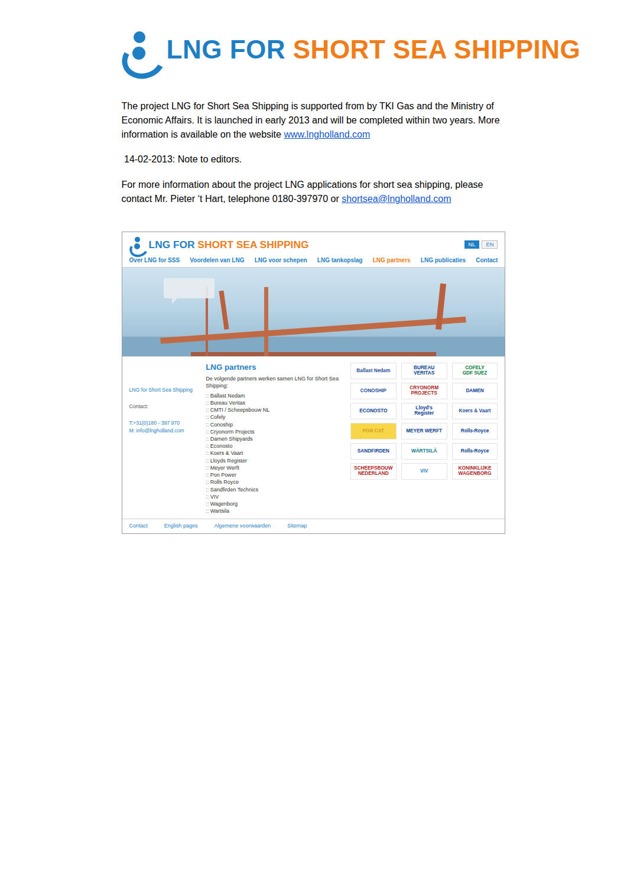LNG FOR SHORT SEA SHIPPING
The project LNG for Short Sea Shipping is supported from by TKI Gas and the Ministry of Economic Affairs. It is launched in early 2013 and will be completed within two years. More information is available on the website www.lngholland.com
14-02-2013: Note to editors.
For more information about the project LNG applications for short sea shipping, please contact Mr. Pieter ‘t Hart, telephone 0180-397970 or shortsea@lngholland.com
LNG FOR SHORT SEA SHIPPING
NL EN
Over LNG for SSS Voordelen van LNG LNG voor schepen LNG tankopslag LNG partners LNG publicaties Contact
LNG for Short Sea Shipping
Contact:
T:+31(0)180 - 397 970
M: info@lngholland.com
LNG partners
De volgende partners werken samen LNG for Short Sea Shipping:
Ballast Nedam
Bureau Veritas
CMTI / Scheepsbouw NL
Cofely
Conoship
Cryonorm Projects
Damen Shipyards
Econosto
Koers & Vaart
Lloyds Register
Meyer Werft
Pon Power
Rolls Royce
Sandfirden Technics
VIV
Wagenborg
Wartsila
Ballast Nedam
BUREAU VERITAS
COFELY
GDF SUEZ
CONOSHIP
CRYONORM
PROJECTS
DAMEN
ECONOSTO
Lloyd's
Register
Koers & Vaart
PON CAT
MEYER WERFT
Rolls-Royce
SANDFIRDEN
WÄRTSILÄ
Rolls-Royce
SCHEEPSBOUW
NEDERLAND
VIV
KONINKLIJKE
WAGENBORG
Contact English pages Algemene voorwaarden Sitemap